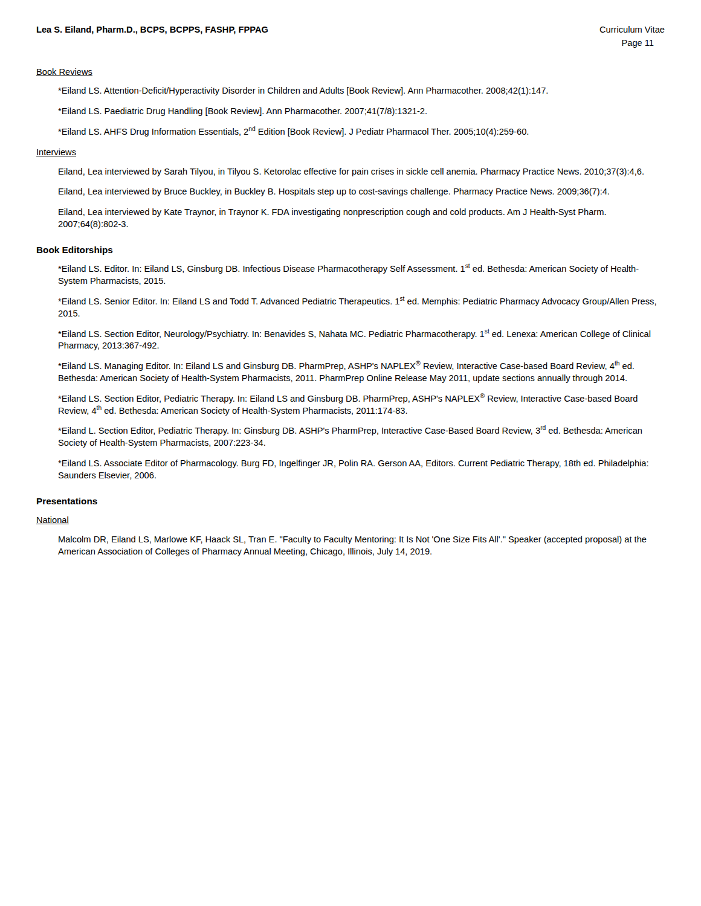Lea S. Eiland, Pharm.D., BCPS, BCPPS, FASHP, FPPAG
Curriculum Vitae Page 11
Book Reviews
*Eiland LS. Attention-Deficit/Hyperactivity Disorder in Children and Adults [Book Review]. Ann Pharmacother. 2008;42(1):147.
*Eiland LS. Paediatric Drug Handling [Book Review]. Ann Pharmacother. 2007;41(7/8):1321-2.
*Eiland LS. AHFS Drug Information Essentials, 2nd Edition [Book Review]. J Pediatr Pharmacol Ther. 2005;10(4):259-60.
Interviews
Eiland, Lea interviewed by Sarah Tilyou, in Tilyou S. Ketorolac effective for pain crises in sickle cell anemia. Pharmacy Practice News. 2010;37(3):4,6.
Eiland, Lea interviewed by Bruce Buckley, in Buckley B. Hospitals step up to cost-savings challenge. Pharmacy Practice News. 2009;36(7):4.
Eiland, Lea interviewed by Kate Traynor, in Traynor K. FDA investigating nonprescription cough and cold products. Am J Health-Syst Pharm. 2007;64(8):802-3.
Book Editorships
*Eiland LS. Editor. In: Eiland LS, Ginsburg DB. Infectious Disease Pharmacotherapy Self Assessment. 1st ed. Bethesda: American Society of Health-System Pharmacists, 2015.
*Eiland LS. Senior Editor. In: Eiland LS and Todd T. Advanced Pediatric Therapeutics. 1st ed. Memphis: Pediatric Pharmacy Advocacy Group/Allen Press, 2015.
*Eiland LS. Section Editor, Neurology/Psychiatry. In: Benavides S, Nahata MC. Pediatric Pharmacotherapy. 1st ed. Lenexa: American College of Clinical Pharmacy, 2013:367-492.
*Eiland LS. Managing Editor. In: Eiland LS and Ginsburg DB. PharmPrep, ASHP's NAPLEX® Review, Interactive Case-based Board Review, 4th ed. Bethesda: American Society of Health-System Pharmacists, 2011. PharmPrep Online Release May 2011, update sections annually through 2014.
*Eiland LS. Section Editor, Pediatric Therapy. In: Eiland LS and Ginsburg DB. PharmPrep, ASHP's NAPLEX® Review, Interactive Case-based Board Review, 4th ed. Bethesda: American Society of Health-System Pharmacists, 2011:174-83.
*Eiland L. Section Editor, Pediatric Therapy. In: Ginsburg DB. ASHP's PharmPrep, Interactive Case-Based Board Review, 3rd ed. Bethesda: American Society of Health-System Pharmacists, 2007:223-34.
*Eiland LS. Associate Editor of Pharmacology. Burg FD, Ingelfinger JR, Polin RA. Gerson AA, Editors. Current Pediatric Therapy, 18th ed. Philadelphia: Saunders Elsevier, 2006.
Presentations
National
Malcolm DR, Eiland LS, Marlowe KF, Haack SL, Tran E. "Faculty to Faculty Mentoring: It Is Not 'One Size Fits All'." Speaker (accepted proposal) at the American Association of Colleges of Pharmacy Annual Meeting, Chicago, Illinois, July 14, 2019.